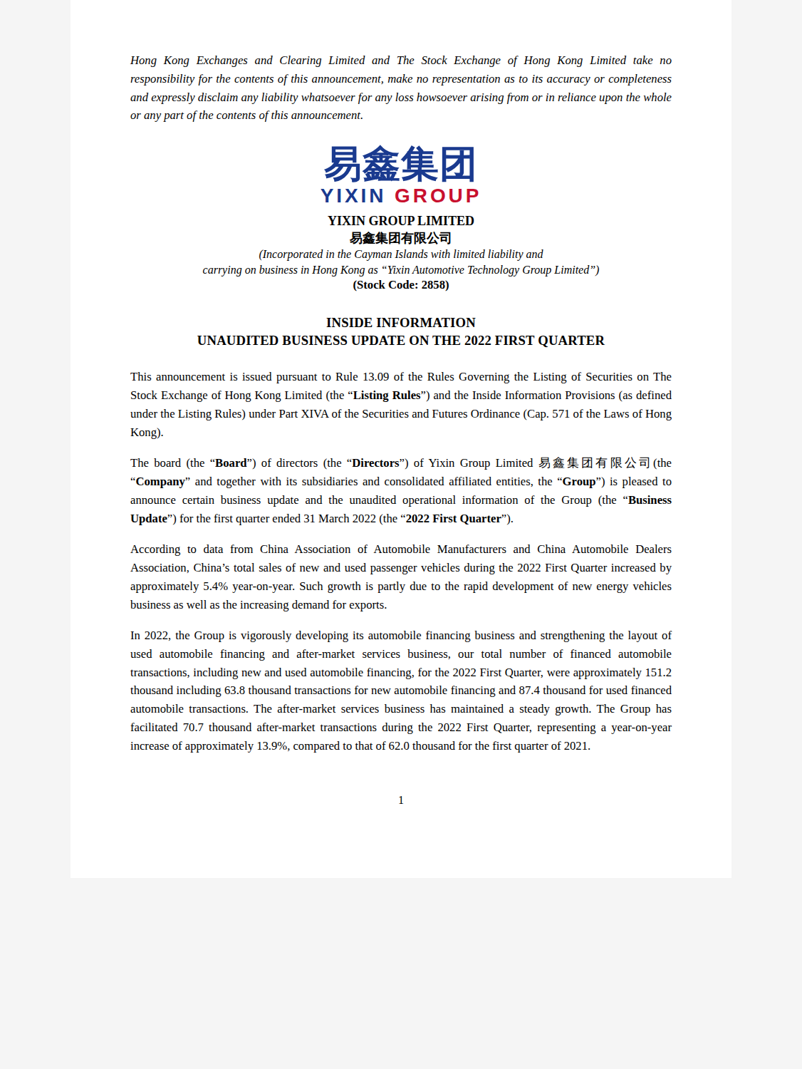Hong Kong Exchanges and Clearing Limited and The Stock Exchange of Hong Kong Limited take no responsibility for the contents of this announcement, make no representation as to its accuracy or completeness and expressly disclaim any liability whatsoever for any loss howsoever arising from or in reliance upon the whole or any part of the contents of this announcement.
易鑫集团
YIXIN GROUP
YIXIN GROUP LIMITED
易鑫集团有限公司
(Incorporated in the Cayman Islands with limited liability and
carrying on business in Hong Kong as “Yixin Automotive Technology Group Limited”)
(Stock Code: 2858)
INSIDE INFORMATION
UNAUDITED BUSINESS UPDATE ON THE 2022 FIRST QUARTER
This announcement is issued pursuant to Rule 13.09 of the Rules Governing the Listing of Securities on The Stock Exchange of Hong Kong Limited (the “Listing Rules”) and the Inside Information Provisions (as defined under the Listing Rules) under Part XIVA of the Securities and Futures Ordinance (Cap. 571 of the Laws of Hong Kong).
The board (the “Board”) of directors (the “Directors”) of Yixin Group Limited 易鑫集团有限公司(the “Company” and together with its subsidiaries and consolidated affiliated entities, the “Group”) is pleased to announce certain business update and the unaudited operational information of the Group (the “Business Update”) for the first quarter ended 31 March 2022 (the “2022 First Quarter”).
According to data from China Association of Automobile Manufacturers and China Automobile Dealers Association, China’s total sales of new and used passenger vehicles during the 2022 First Quarter increased by approximately 5.4% year-on-year. Such growth is partly due to the rapid development of new energy vehicles business as well as the increasing demand for exports.
In 2022, the Group is vigorously developing its automobile financing business and strengthening the layout of used automobile financing and after-market services business, our total number of financed automobile transactions, including new and used automobile financing, for the 2022 First Quarter, were approximately 151.2 thousand including 63.8 thousand transactions for new automobile financing and 87.4 thousand for used financed automobile transactions. The after-market services business has maintained a steady growth. The Group has facilitated 70.7 thousand after-market transactions during the 2022 First Quarter, representing a year-on-year increase of approximately 13.9%, compared to that of 62.0 thousand for the first quarter of 2021.
1